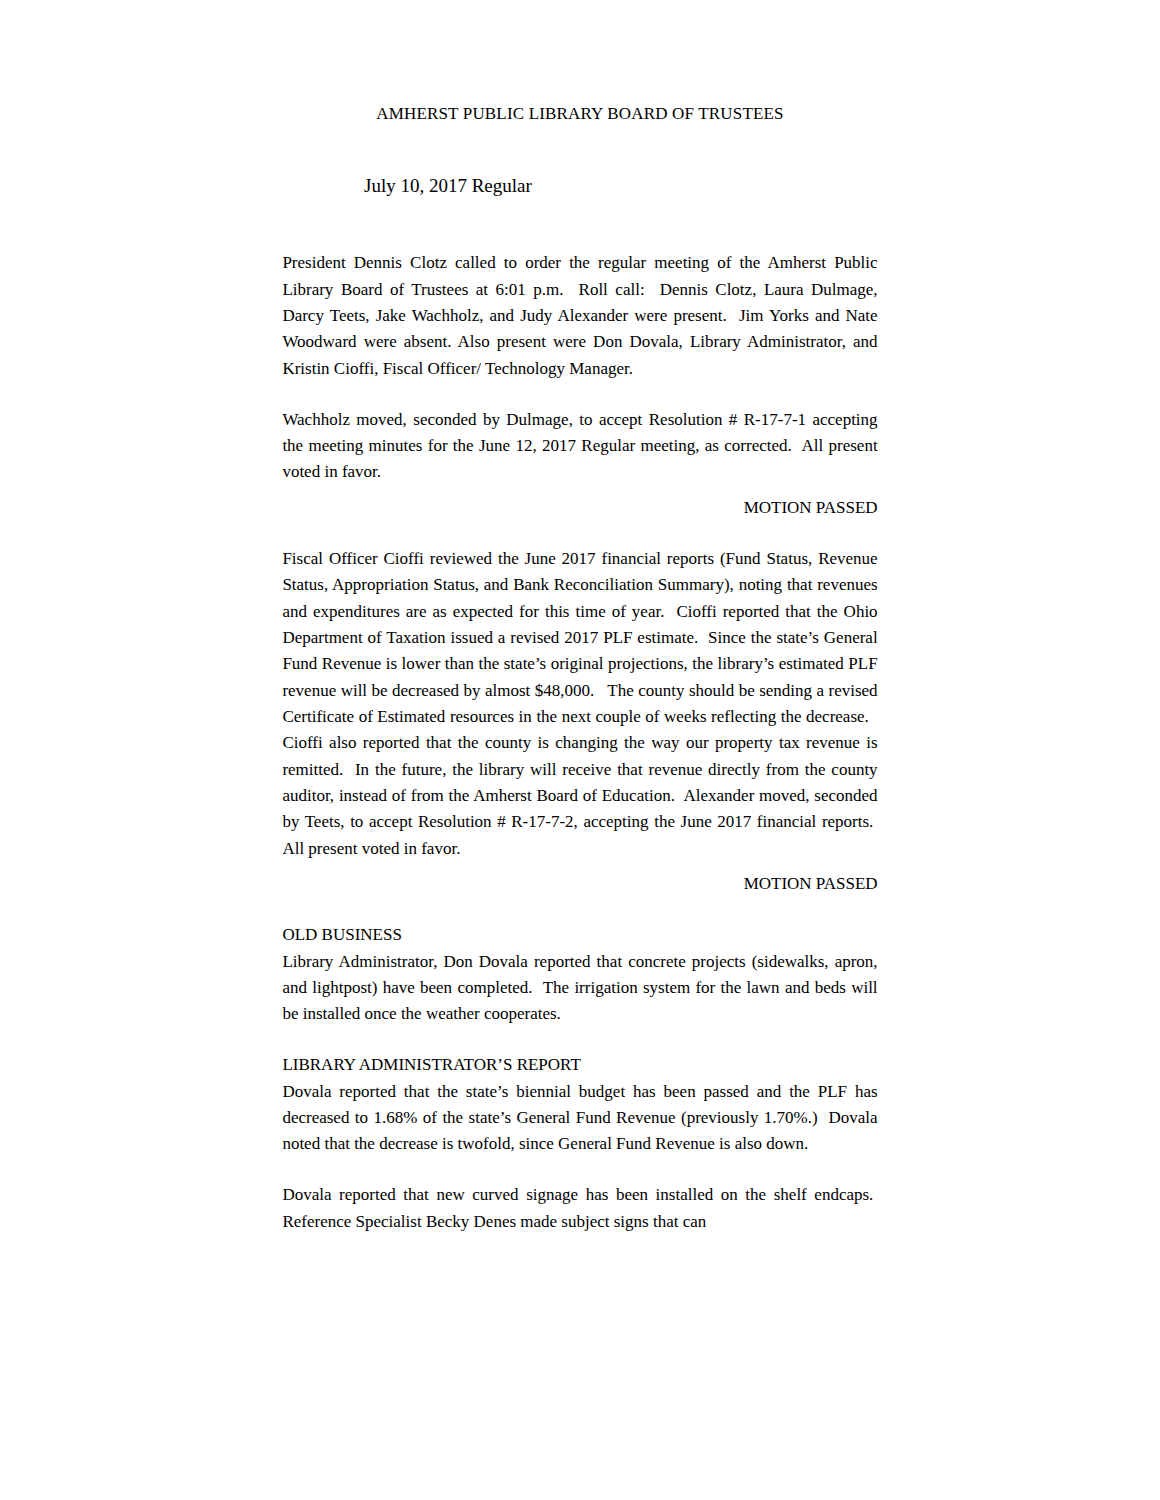AMHERST PUBLIC LIBRARY BOARD OF TRUSTEES
July 10, 2017 Regular
President Dennis Clotz called to order the regular meeting of the Amherst Public Library Board of Trustees at 6:01 p.m. Roll call: Dennis Clotz, Laura Dulmage, Darcy Teets, Jake Wachholz, and Judy Alexander were present. Jim Yorks and Nate Woodward were absent. Also present were Don Dovala, Library Administrator, and Kristin Cioffi, Fiscal Officer/ Technology Manager.
Wachholz moved, seconded by Dulmage, to accept Resolution # R-17-7-1 accepting the meeting minutes for the June 12, 2017 Regular meeting, as corrected. All present voted in favor.
MOTION PASSED
Fiscal Officer Cioffi reviewed the June 2017 financial reports (Fund Status, Revenue Status, Appropriation Status, and Bank Reconciliation Summary), noting that revenues and expenditures are as expected for this time of year. Cioffi reported that the Ohio Department of Taxation issued a revised 2017 PLF estimate. Since the state’s General Fund Revenue is lower than the state’s original projections, the library’s estimated PLF revenue will be decreased by almost $48,000. The county should be sending a revised Certificate of Estimated resources in the next couple of weeks reflecting the decrease. Cioffi also reported that the county is changing the way our property tax revenue is remitted. In the future, the library will receive that revenue directly from the county auditor, instead of from the Amherst Board of Education. Alexander moved, seconded by Teets, to accept Resolution # R-17-7-2, accepting the June 2017 financial reports. All present voted in favor.
MOTION PASSED
OLD BUSINESS
Library Administrator, Don Dovala reported that concrete projects (sidewalks, apron, and lightpost) have been completed. The irrigation system for the lawn and beds will be installed once the weather cooperates.
LIBRARY ADMINISTRATOR’S REPORT
Dovala reported that the state’s biennial budget has been passed and the PLF has decreased to 1.68% of the state’s General Fund Revenue (previously 1.70%.) Dovala noted that the decrease is twofold, since General Fund Revenue is also down.
Dovala reported that new curved signage has been installed on the shelf endcaps. Reference Specialist Becky Denes made subject signs that can